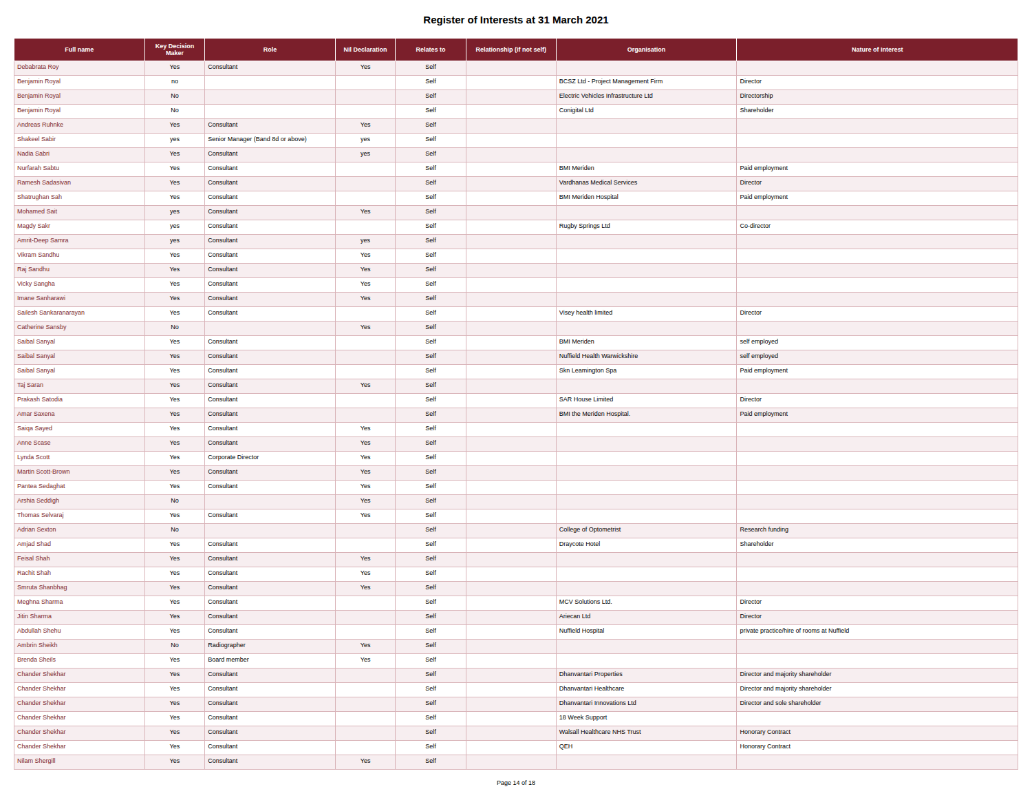Register of Interests at 31 March 2021
| Full name | Key Decision Maker | Role | Nil Declaration | Relates to | Relationship (if not self) | Organisation | Nature of Interest |
| --- | --- | --- | --- | --- | --- | --- | --- |
| Debabrata Roy | Yes | Consultant | Yes | Self | | | |
| Benjamin Royal | no | | | Self | | BCSZ Ltd - Project Management Firm | Director |
| Benjamin Royal | No | | | Self | | Electric Vehicles Infrastructure Ltd | Directorship |
| Benjamin Royal | No | | | Self | | Conigital Ltd | Shareholder |
| Andreas Ruhnke | Yes | Consultant | Yes | Self | | | |
| Shakeel Sabir | yes | Senior Manager (Band 8d or above) | yes | Self | | | |
| Nadia Sabri | Yes | Consultant | yes | Self | | | |
| Nurfarah Sabtu | Yes | Consultant | | Self | | BMI Meriden | Paid employment |
| Ramesh Sadasivan | Yes | Consultant | | Self | | Vardhanas Medical Services | Director |
| Shatrughan Sah | Yes | Consultant | | Self | | BMI Meriden Hospital | Paid employment |
| Mohamed Sait | yes | Consultant | Yes | Self | | | |
| Magdy Sakr | yes | Consultant | | Self | | Rugby Springs Ltd | Co-director |
| Amrit-Deep Samra | yes | Consultant | yes | Self | | | |
| Vikram Sandhu | Yes | Consultant | Yes | Self | | | |
| Raj Sandhu | Yes | Consultant | Yes | Self | | | |
| Vicky Sangha | Yes | Consultant | Yes | Self | | | |
| Imane Sanharawi | Yes | Consultant | Yes | Self | | | |
| Sailesh Sankaranarayan | Yes | Consultant | | Self | | Visey health limited | Director |
| Catherine Sansby | No | | Yes | Self | | | |
| Saibal Sanyal | Yes | Consultant | | Self | | BMI Meriden | self employed |
| Saibal Sanyal | Yes | Consultant | | Self | | Nuffield Health Warwickshire | self employed |
| Saibal Sanyal | Yes | Consultant | | Self | | Skn Leamington Spa | Paid employment |
| Taj Saran | Yes | Consultant | Yes | Self | | | |
| Prakash Satodia | Yes | Consultant | | Self | | SAR House Limited | Director |
| Amar Saxena | Yes | Consultant | | Self | | BMI the Meriden Hospital. | Paid employment |
| Saiqa Sayed | Yes | Consultant | Yes | Self | | | |
| Anne Scase | Yes | Consultant | Yes | Self | | | |
| Lynda Scott | Yes | Corporate Director | Yes | Self | | | |
| Martin Scott-Brown | Yes | Consultant | Yes | Self | | | |
| Pantea Sedaghat | Yes | Consultant | Yes | Self | | | |
| Arshia Seddigh | No | | Yes | Self | | | |
| Thomas Selvaraj | Yes | Consultant | Yes | Self | | | |
| Adrian Sexton | No | | | Self | | College of Optometrist | Research funding |
| Amjad Shad | Yes | Consultant | | Self | | Draycote Hotel | Shareholder |
| Feisal Shah | Yes | Consultant | Yes | Self | | | |
| Rachit Shah | Yes | Consultant | Yes | Self | | | |
| Smruta Shanbhag | Yes | Consultant | Yes | Self | | | |
| Meghna Sharma | Yes | Consultant | | Self | | MCV Solutions Ltd. | Director |
| Jitin Sharma | Yes | Consultant | | Self | | Ariecan Ltd | Director |
| Abdullah Shehu | Yes | Consultant | | Self | | Nuffield Hospital | private practice/hire of rooms at Nuffield |
| Ambrin Sheikh | No | Radiographer | Yes | Self | | | |
| Brenda Sheils | Yes | Board member | Yes | Self | | | |
| Chander Shekhar | Yes | Consultant | | Self | | Dhanvantari Properties | Director and majority shareholder |
| Chander Shekhar | Yes | Consultant | | Self | | Dhanvantari Healthcare | Director and majority shareholder |
| Chander Shekhar | Yes | Consultant | | Self | | Dhanvantari Innovations Ltd | Director and sole shareholder |
| Chander Shekhar | Yes | Consultant | | Self | | 18 Week Support | |
| Chander Shekhar | Yes | Consultant | | Self | | Walsall Healthcare NHS Trust | Honorary Contract |
| Chander Shekhar | Yes | Consultant | | Self | | QEH | Honorary Contract |
| Nilam Shergill | Yes | Consultant | Yes | Self | | | |
Page 14 of 18